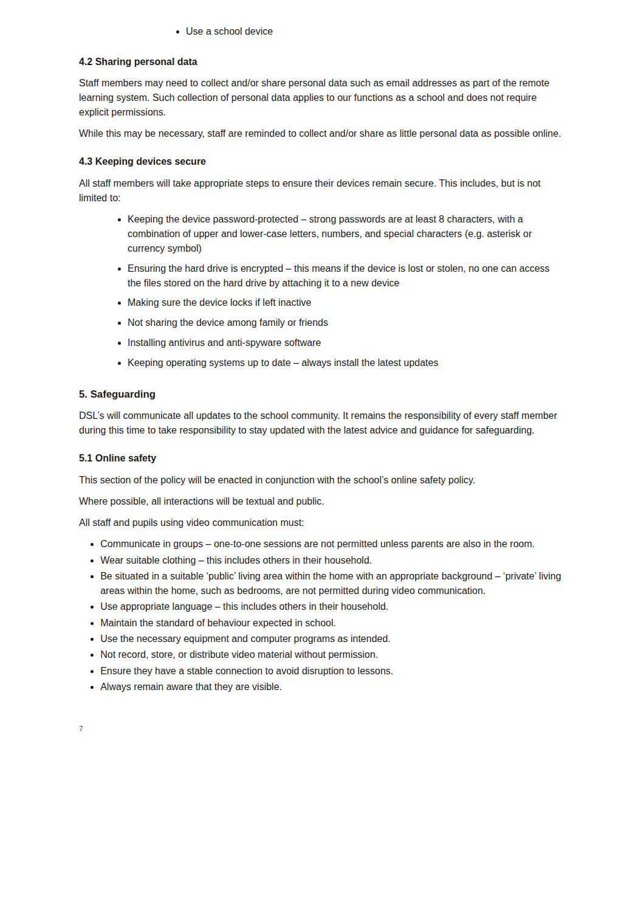Use a school device
4.2 Sharing personal data
Staff members may need to collect and/or share personal data such as email addresses as part of the remote learning system. Such collection of personal data applies to our functions as a school and does not require explicit permissions.
While this may be necessary, staff are reminded to collect and/or share as little personal data as possible online.
4.3 Keeping devices secure
All staff members will take appropriate steps to ensure their devices remain secure. This includes, but is not limited to:
Keeping the device password-protected – strong passwords are at least 8 characters, with a combination of upper and lower-case letters, numbers, and special characters (e.g. asterisk or currency symbol)
Ensuring the hard drive is encrypted – this means if the device is lost or stolen, no one can access the files stored on the hard drive by attaching it to a new device
Making sure the device locks if left inactive
Not sharing the device among family or friends
Installing antivirus and anti-spyware software
Keeping operating systems up to date – always install the latest updates
5. Safeguarding
DSL’s will communicate all updates to the school community. It remains the responsibility of every staff member during this time to take responsibility to stay updated with the latest advice and guidance for safeguarding.
5.1 Online safety
This section of the policy will be enacted in conjunction with the school’s online safety policy.
Where possible, all interactions will be textual and public.
All staff and pupils using video communication must:
Communicate in groups – one-to-one sessions are not permitted unless parents are also in the room.
Wear suitable clothing – this includes others in their household.
Be situated in a suitable ‘public’ living area within the home with an appropriate background – ‘private’ living areas within the home, such as bedrooms, are not permitted during video communication.
Use appropriate language – this includes others in their household.
Maintain the standard of behaviour expected in school.
Use the necessary equipment and computer programs as intended.
Not record, store, or distribute video material without permission.
Ensure they have a stable connection to avoid disruption to lessons.
Always remain aware that they are visible.
7